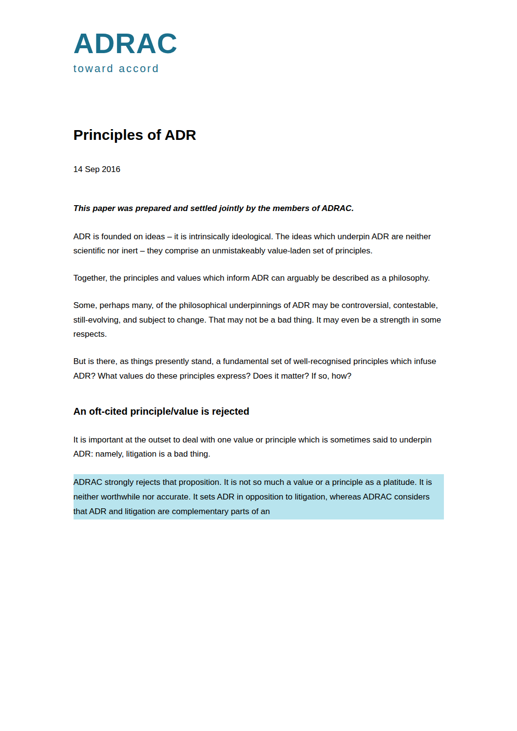ADRAC
toward accord
Principles of ADR
14 Sep 2016
This paper was prepared and settled jointly by the members of ADRAC.
ADR is founded on ideas – it is intrinsically ideological. The ideas which underpin ADR are neither scientific nor inert – they comprise an unmistakeably value-laden set of principles.
Together, the principles and values which inform ADR can arguably be described as a philosophy.
Some, perhaps many, of the philosophical underpinnings of ADR may be controversial, contestable, still-evolving, and subject to change. That may not be a bad thing. It may even be a strength in some respects.
But is there, as things presently stand, a fundamental set of well-recognised principles which infuse ADR? What values do these principles express? Does it matter? If so, how?
An oft-cited principle/value is rejected
It is important at the outset to deal with one value or principle which is sometimes said to underpin ADR: namely, litigation is a bad thing.
ADRAC strongly rejects that proposition. It is not so much a value or a principle as a platitude. It is neither worthwhile nor accurate. It sets ADR in opposition to litigation, whereas ADRAC considers that ADR and litigation are complementary parts of an